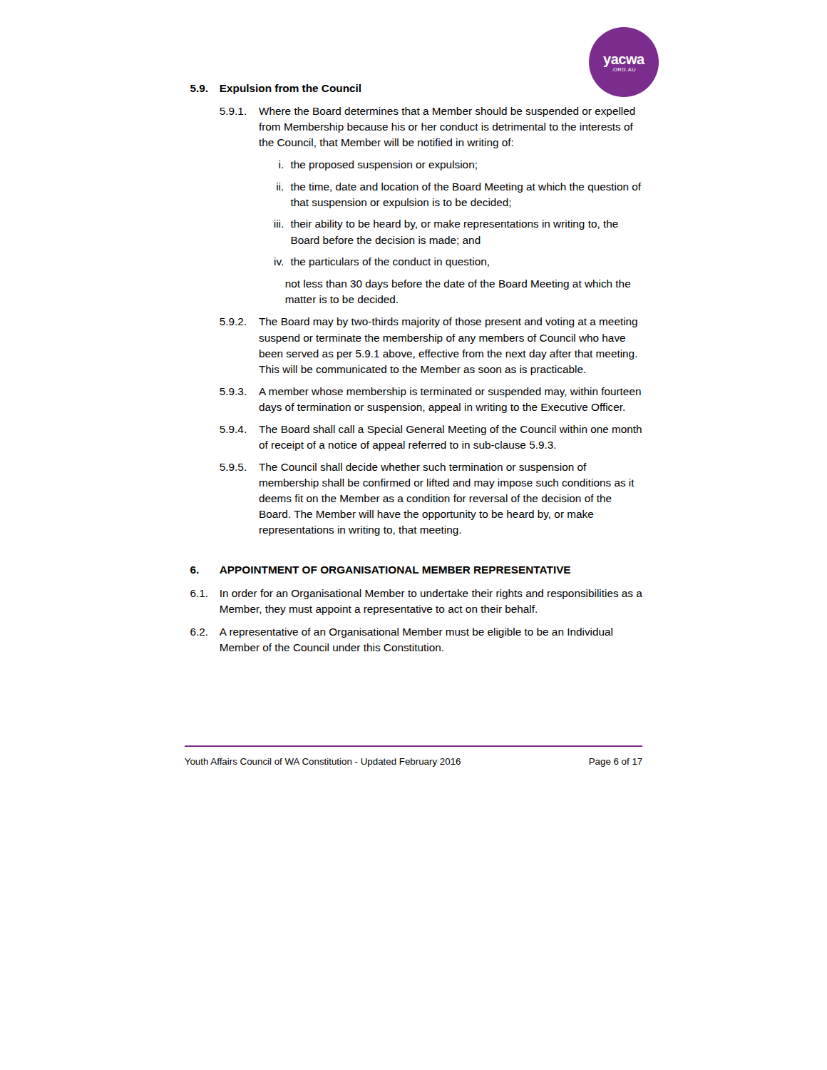yacwa .ORG.AU
5.9. Expulsion from the Council
5.9.1. Where the Board determines that a Member should be suspended or expelled from Membership because his or her conduct is detrimental to the interests of the Council, that Member will be notified in writing of:
i. the proposed suspension or expulsion;
ii. the time, date and location of the Board Meeting at which the question of that suspension or expulsion is to be decided;
iii. their ability to be heard by, or make representations in writing to, the Board before the decision is made; and
iv. the particulars of the conduct in question,
not less than 30 days before the date of the Board Meeting at which the matter is to be decided.
5.9.2. The Board may by two-thirds majority of those present and voting at a meeting suspend or terminate the membership of any members of Council who have been served as per 5.9.1 above, effective from the next day after that meeting. This will be communicated to the Member as soon as is practicable.
5.9.3. A member whose membership is terminated or suspended may, within fourteen days of termination or suspension, appeal in writing to the Executive Officer.
5.9.4. The Board shall call a Special General Meeting of the Council within one month of receipt of a notice of appeal referred to in sub-clause 5.9.3.
5.9.5. The Council shall decide whether such termination or suspension of membership shall be confirmed or lifted and may impose such conditions as it deems fit on the Member as a condition for reversal of the decision of the Board. The Member will have the opportunity to be heard by, or make representations in writing to, that meeting.
6. Appointment of Organisational Member Representative
6.1. In order for an Organisational Member to undertake their rights and responsibilities as a Member, they must appoint a representative to act on their behalf.
6.2. A representative of an Organisational Member must be eligible to be an Individual Member of the Council under this Constitution.
Youth Affairs Council of WA Constitution - Updated February 2016 Page 6 of 17